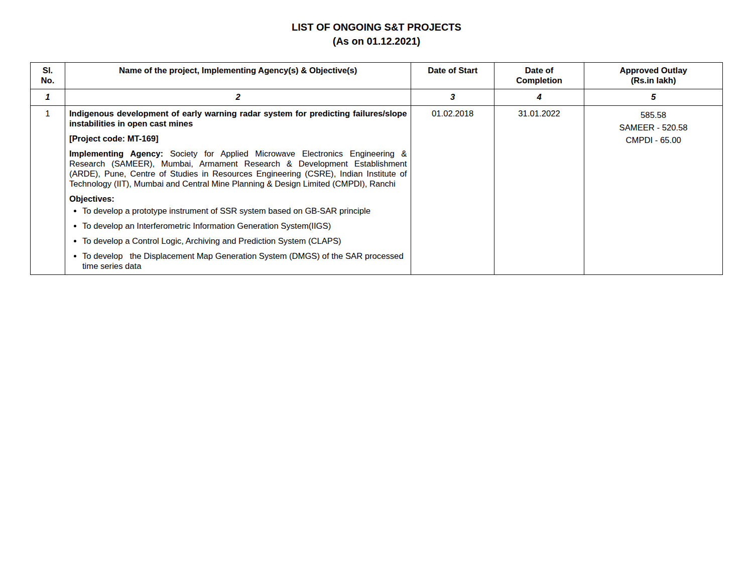LIST OF ONGOING S&T PROJECTS (As on 01.12.2021)
| Sl. No. | Name of the project, Implementing Agency(s) & Objective(s) | Date of Start | Date of Completion | Approved Outlay (Rs.in lakh) |
| --- | --- | --- | --- | --- |
| 1 | 2 | 3 | 4 | 5 |
| 1 | Indigenous development of early warning radar system for predicting failures/slope instabilities in open cast mines [Project code: MT-169] Implementing Agency: Society for Applied Microwave Electronics Engineering & Research (SAMEER), Mumbai, Armament Research & Development Establishment (ARDE), Pune, Centre of Studies in Resources Engineering (CSRE), Indian Institute of Technology (IIT), Mumbai and Central Mine Planning & Design Limited (CMPDI), Ranchi Objectives: To develop a prototype instrument of SSR system based on GB-SAR principle To develop an Interferometric Information Generation System(IIGS) To develop a Control Logic, Archiving and Prediction System (CLAPS) To develop the Displacement Map Generation System (DMGS) of the SAR processed time series data | 01.02.2018 | 31.01.2022 | 585.58 SAMEER - 520.58 CMPDI - 65.00 |